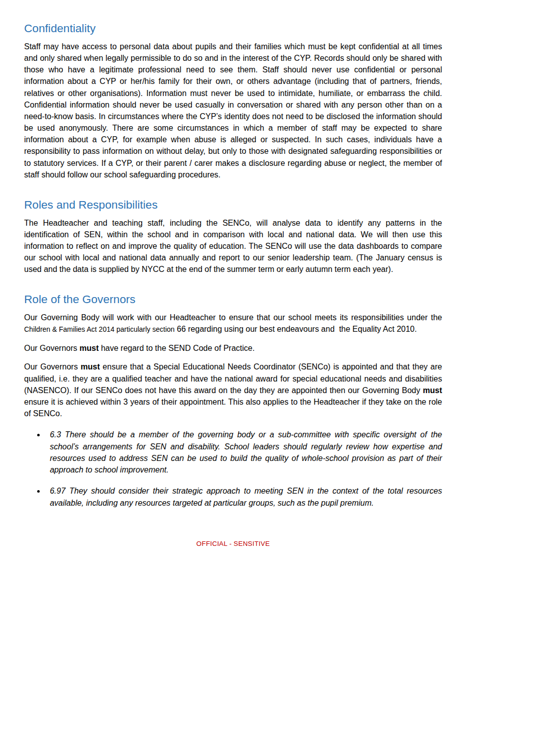Confidentiality
Staff may have access to personal data about pupils and their families which must be kept confidential at all times and only shared when legally permissible to do so and in the interest of the CYP. Records should only be shared with those who have a legitimate professional need to see them. Staff should never use confidential or personal information about a CYP or her/his family for their own, or others advantage (including that of partners, friends, relatives or other organisations). Information must never be used to intimidate, humiliate, or embarrass the child. Confidential information should never be used casually in conversation or shared with any person other than on a need-to-know basis. In circumstances where the CYP’s identity does not need to be disclosed the information should be used anonymously. There are some circumstances in which a member of staff may be expected to share information about a CYP, for example when abuse is alleged or suspected. In such cases, individuals have a responsibility to pass information on without delay, but only to those with designated safeguarding responsibilities or to statutory services. If a CYP, or their parent / carer makes a disclosure regarding abuse or neglect, the member of staff should follow our school safeguarding procedures.
Roles and Responsibilities
The Headteacher and teaching staff, including the SENCo, will analyse data to identify any patterns in the identification of SEN, within the school and in comparison with local and national data. We will then use this information to reflect on and improve the quality of education. The SENCo will use the data dashboards to compare our school with local and national data annually and report to our senior leadership team. (The January census is used and the data is supplied by NYCC at the end of the summer term or early autumn term each year).
Role of the Governors
Our Governing Body will work with our Headteacher to ensure that our school meets its responsibilities under the Children & Families Act 2014 particularly section 66 regarding using our best endeavours and the Equality Act 2010.
Our Governors must have regard to the SEND Code of Practice.
Our Governors must ensure that a Special Educational Needs Coordinator (SENCo) is appointed and that they are qualified, i.e. they are a qualified teacher and have the national award for special educational needs and disabilities (NASENCO). If our SENCo does not have this award on the day they are appointed then our Governing Body must ensure it is achieved within 3 years of their appointment. This also applies to the Headteacher if they take on the role of SENCo.
6.3 There should be a member of the governing body or a sub-committee with specific oversight of the school’s arrangements for SEN and disability. School leaders should regularly review how expertise and resources used to address SEN can be used to build the quality of whole-school provision as part of their approach to school improvement.
6.97 They should consider their strategic approach to meeting SEN in the context of the total resources available, including any resources targeted at particular groups, such as the pupil premium.
OFFICIAL - SENSITIVE